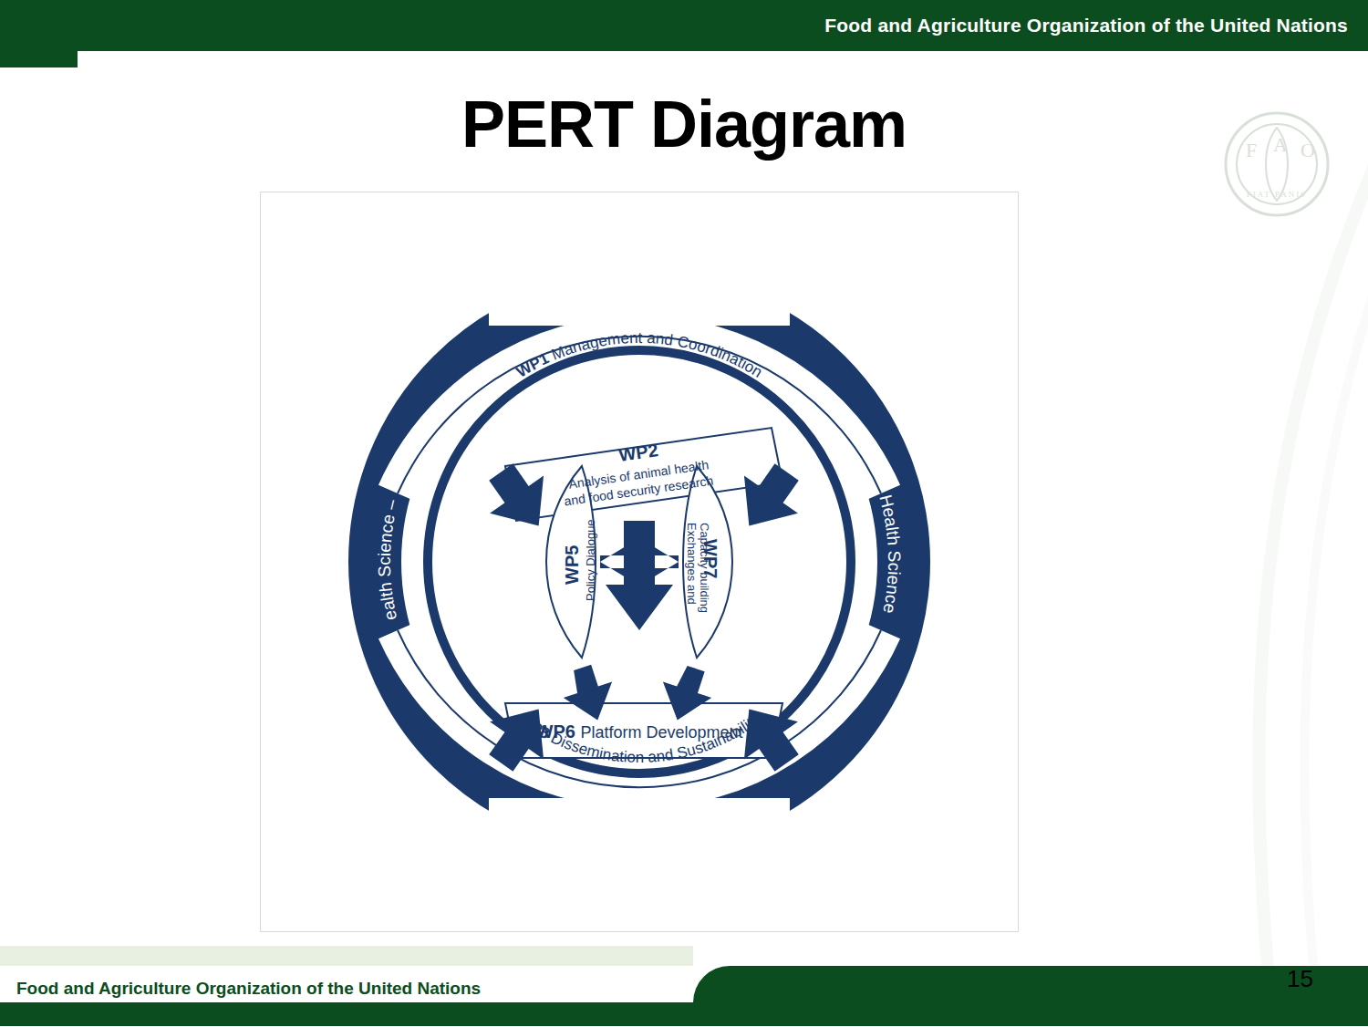Food and Agriculture Organization of the United Nations
F A O FIAT PANIS
PERT Diagram
WP1 Management and Coordination WP8 Dissemination and Sustainability WP3 Animal Health Science – Epidemiology WP4 Animal Health Science – Laboratories WP2 Analysis of animal health and food security research WP5 Policy Dialogue WP7 Exchanges and Capacity building WP6 Platform Development
Food and Agriculture Organization of the United Nations
15